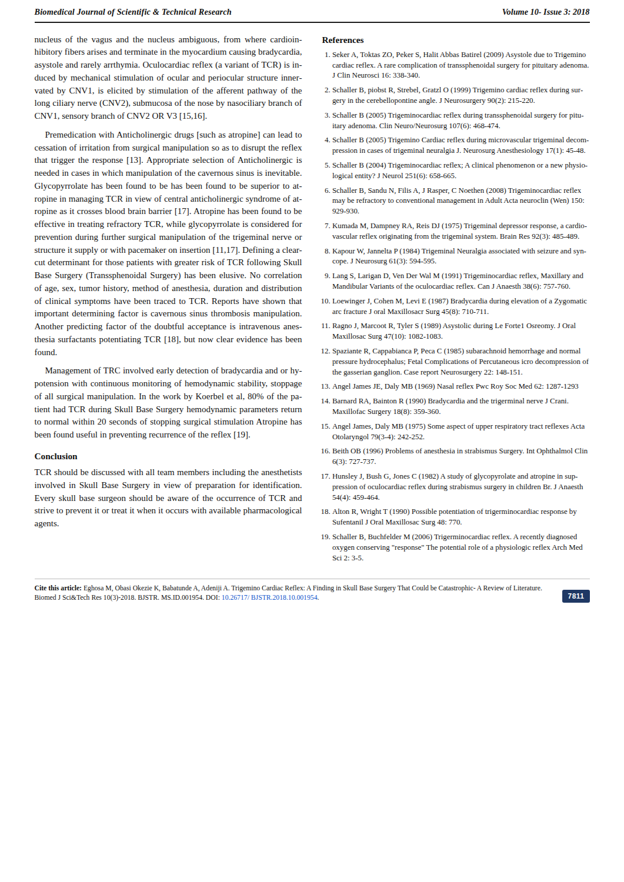Biomedical Journal of Scientific & Technical Research
Volume 10- Issue 3: 2018
nucleus of the vagus and the nucleus ambiguous, from where cardioinhibitory fibers arises and terminate in the myocardium causing bradycardia, asystole and rarely arrthymia. Oculocardiac reflex (a variant of TCR) is induced by mechanical stimulation of ocular and periocular structure innervated by CNV1, is elicited by stimulation of the afferent pathway of the long ciliary nerve (CNV2), submucosa of the nose by nasociliary branch of CNV1, sensory branch of CNV2 OR V3 [15,16].
Premedication with Anticholinergic drugs [such as atropine] can lead to cessation of irritation from surgical manipulation so as to disrupt the reflex that trigger the response [13]. Appropriate selection of Anticholinergic is needed in cases in which manipulation of the cavernous sinus is inevitable. Glycopyrrolate has been found to be has been found to be superior to atropine in managing TCR in view of central anticholinergic syndrome of atropine as it crosses blood brain barrier [17]. Atropine has been found to be effective in treating refractory TCR, while glycopyrrolate is considered for prevention during further surgical manipulation of the trigeminal nerve or structure it supply or with pacemaker on insertion [11,17]. Defining a clear-cut determinant for those patients with greater risk of TCR following Skull Base Surgery (Transsphenoidal Surgery) has been elusive. No correlation of age, sex, tumor history, method of anesthesia, duration and distribution of clinical symptoms have been traced to TCR. Reports have shown that important determining factor is cavernous sinus thrombosis manipulation. Another predicting factor of the doubtful acceptance is intravenous anesthesia surfactants potentiating TCR [18], but now clear evidence has been found.
Management of TRC involved early detection of bradycardia and or hypotension with continuous monitoring of hemodynamic stability, stoppage of all surgical manipulation. In the work by Koerbel et al, 80% of the patient had TCR during Skull Base Surgery hemodynamic parameters return to normal within 20 seconds of stopping surgical stimulation Atropine has been found useful in preventing recurrence of the reflex [19].
Conclusion
TCR should be discussed with all team members including the anesthetists involved in Skull Base Surgery in view of preparation for identification. Every skull base surgeon should be aware of the occurrence of TCR and strive to prevent it or treat it when it occurs with available pharmacological agents.
References
Seker A, Toktas ZO, Peker S, Halit Abbas Batirel (2009) Asystole due to Trigemino cardiac reflex. A rare complication of transsphenoidal surgery for pituitary adenoma. J Clin Neurosci 16: 338-340.
Schaller B, piobst R, Strebel, Gratzl O (1999) Trigemino cardiac reflex during surgery in the cerebellopontine angle. J Neurosurgery 90(2): 215-220.
Schaller B (2005) Trigeminocardiac reflex during transsphenoidal surgery for pituitary adenoma. Clin Neuro/Neurosurg 107(6): 468-474.
Schaller B (2005) Trigemino Cardiac reflex during microvascular trigeminal decompression in cases of trigeminal neuralgia J. Neurosurg Anesthesiology 17(1): 45-48.
Schaller B (2004) Trigeminocardiac reflex; A clinical phenomenon or a new physiological entity? J Neurol 251(6): 658-665.
Schaller B, Sandu N, Filis A, J Rasper, C Noethen (2008) Trigeminocardiac reflex may be refractory to conventional management in Adult Acta neuroclin (Wen) 150: 929-930.
Kumada M, Dampney RA, Reis DJ (1975) Trigeminal depressor response, a cardiovascular reflex originating from the trigeminal system. Brain Res 92(3): 485-489.
Kapour W, Jannelta P (1984) Trigeminal Neuralgia associated with seizure and syncope. J Neurosurg 61(3): 594-595.
Lang S, Larigan D, Ven Der Wal M (1991) Trigeminocardiac reflex, Maxillary and Mandibular Variants of the oculocardiac reflex. Can J Anaesth 38(6): 757-760.
Loewinger J, Cohen M, Levi E (1987) Bradycardia during elevation of a Zygomatic arc fracture J oral Maxillosacr Surg 45(8): 710-711.
Ragno J, Marcoot R, Tyler S (1989) Asystolic during Le Forte1 Osreomy. J Oral Maxillosac Surg 47(10): 1082-1083.
Spaziante R, Cappabianca P, Peca C (1985) subarachnoid hemorrhage and normal pressure hydrocephalus; Fetal Complications of Percutaneous icro decompression of the gasserian ganglion. Case report Neurosurgery 22: 148-151.
Angel James JE, Daly MB (1969) Nasal reflex Pwc Roy Soc Med 62: 1287-1293
Barnard RA, Bainton R (1990) Bradycardia and the trigerminal nerve J Crani. Maxillofac Surgery 18(8): 359-360.
Angel James, Daly MB (1975) Some aspect of upper respiratory tract reflexes Acta Otolaryngol 79(3-4): 242-252.
Beith OB (1996) Problems of anesthesia in strabismus Surgery. Int Ophthalmol Clin 6(3): 727-737.
Hunsley J, Bush G, Jones C (1982) A study of glycopyrolate and atropine in suppression of oculocardiac reflex during strabismus surgery in children Br. J Anaesth 54(4): 459-464.
Alton R, Wright T (1990) Possible potentiation of trigerminocardiac response by Sufentanil J Oral Maxillosac Surg 48: 770.
Schaller B, Buchfelder M (2006) Trigerminocardiac reflex. A recently diagnosed oxygen conserving "response" The potential role of a physiologic reflex Arch Med Sci 2: 3-5.
Cite this article: Eghosa M, Obasi Okezie K, Babatunde A, Adeniji A. Trigemino Cardiac Reflex: A Finding in Skull Base Surgery That Could be Catastrophic- A Review of Literature. Biomed J Sci&Tech Res 10(3)-2018. BJSTR. MS.ID.001954. DOI: 10.26717/ BJSTR.2018.10.001954.
7811